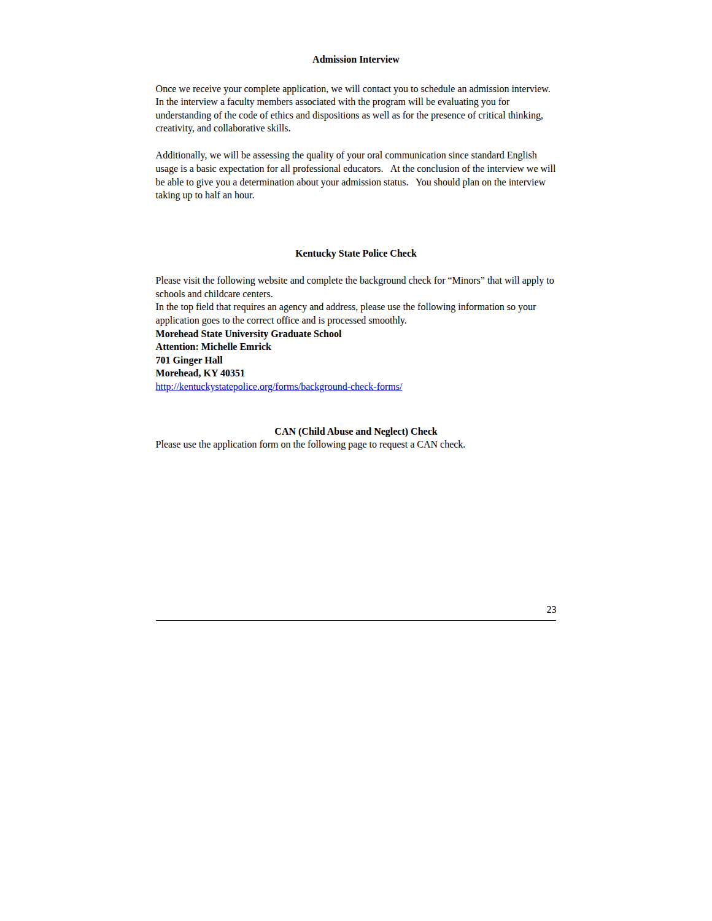Admission Interview
Once we receive your complete application, we will contact you to schedule an admission interview. In the interview a faculty members associated with the program will be evaluating you for understanding of the code of ethics and dispositions as well as for the presence of critical thinking, creativity, and collaborative skills.
Additionally, we will be assessing the quality of your oral communication since standard English usage is a basic expectation for all professional educators. At the conclusion of the interview we will be able to give you a determination about your admission status. You should plan on the interview taking up to half an hour.
Kentucky State Police Check
Please visit the following website and complete the background check for “Minors” that will apply to schools and childcare centers.
In the top field that requires an agency and address, please use the following information so your application goes to the correct office and is processed smoothly.
Morehead State University Graduate School
Attention: Michelle Emrick
701 Ginger Hall
Morehead, KY 40351
http://kentuckystatepolice.org/forms/background-check-forms/
CAN (Child Abuse and Neglect) Check
Please use the application form on the following page to request a CAN check.
23